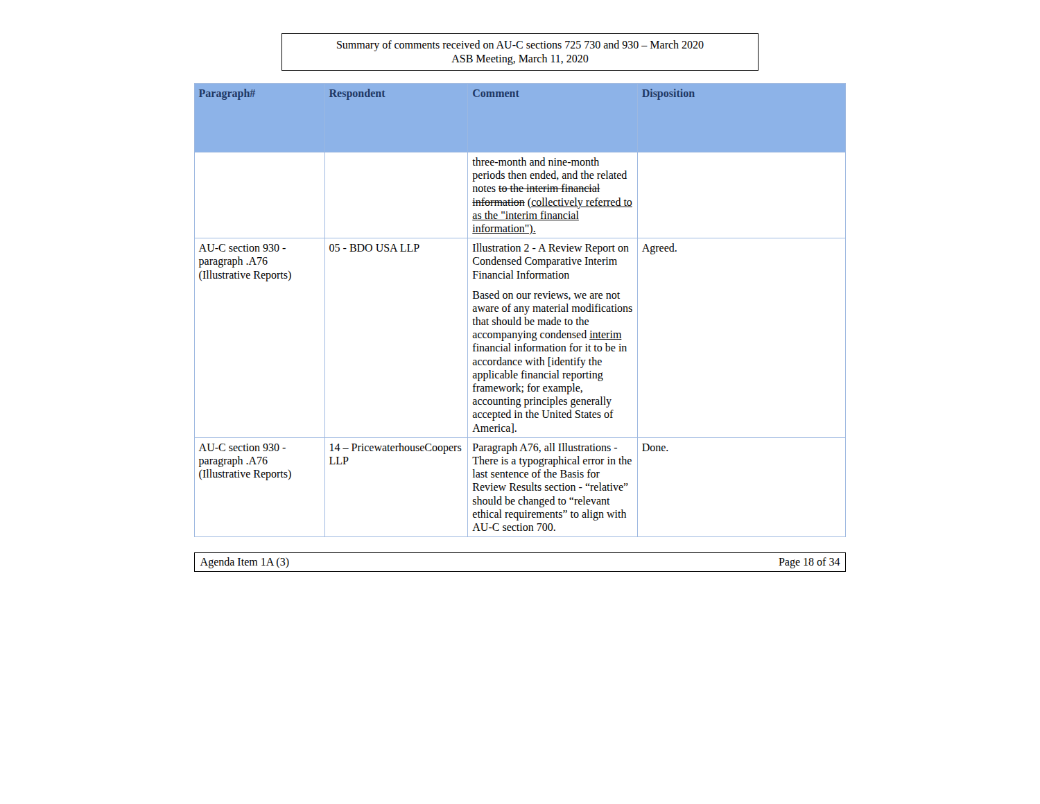Summary of comments received on AU-C sections 725 730 and 930 – March 2020
ASB Meeting, March 11, 2020
| Paragraph# | Respondent | Comment | Disposition |
| --- | --- | --- | --- |
| | | three-month and nine-month periods then ended, and the related notes to the interim financial information (collectively referred to as the "interim financial information"). | |
| AU-C section 930 - paragraph .A76 (Illustrative Reports) | 05 - BDO USA LLP | Illustration 2 - A Review Report on Condensed Comparative Interim Financial Information Based on our reviews, we are not aware of any material modifications that should be made to the accompanying condensed interim financial information for it to be in accordance with [identify the applicable financial reporting framework; for example, accounting principles generally accepted in the United States of America]. | Agreed. |
| AU-C section 930 - paragraph .A76 (Illustrative Reports) | 14 – PricewaterhouseCoopers LLP | Paragraph A76, all Illustrations - There is a typographical error in the last sentence of the Basis for Review Results section - “relative” should be changed to “relevant ethical requirements” to align with AU-C section 700. | Done. |
Agenda Item 1A (3) Page 18 of 34